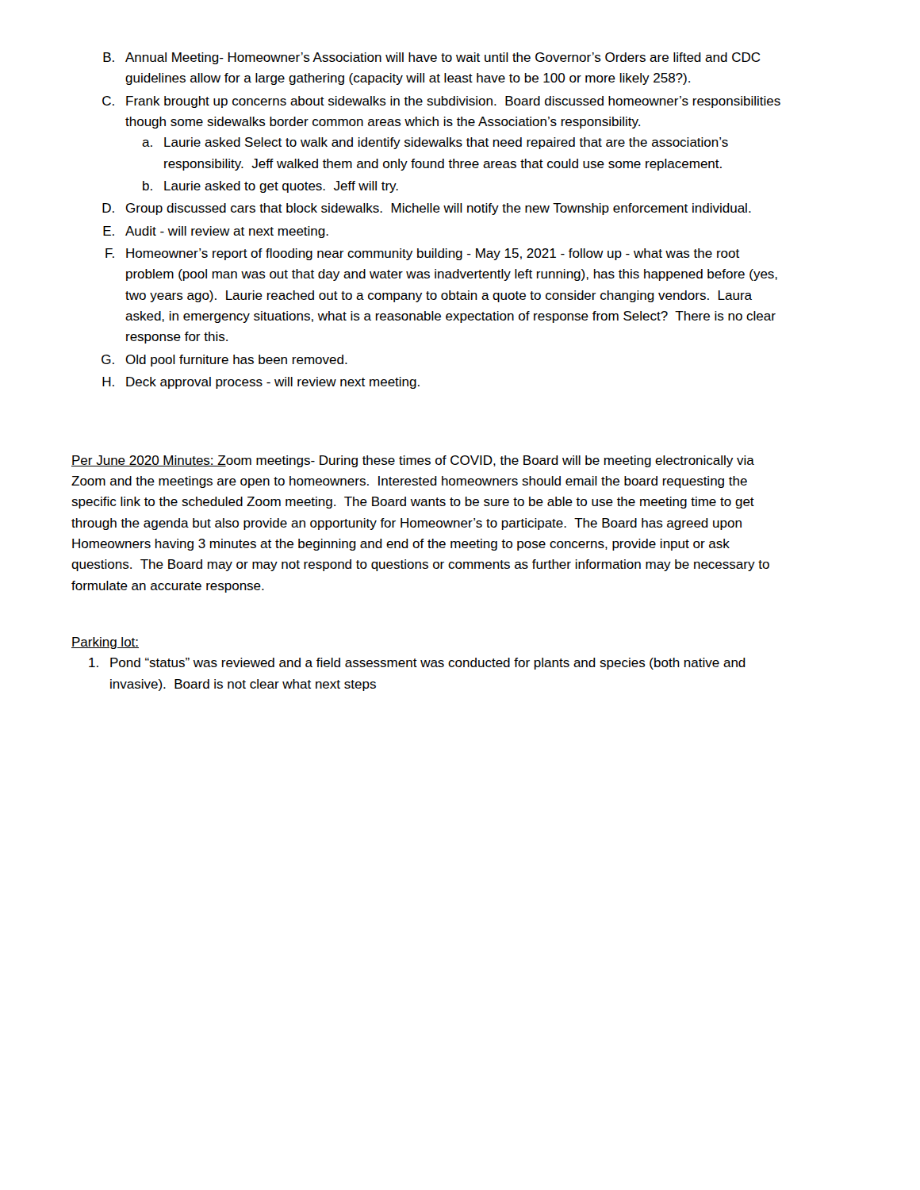Annual Meeting- Homeowner’s Association will have to wait until the Governor’s Orders are lifted and CDC guidelines allow for a large gathering (capacity will at least have to be 100 or more likely 258?).
Frank brought up concerns about sidewalks in the subdivision. Board discussed homeowner’s responsibilities though some sidewalks border common areas which is the Association’s responsibility.
Laurie asked Select to walk and identify sidewalks that need repaired that are the association’s responsibility. Jeff walked them and only found three areas that could use some replacement.
Laurie asked to get quotes. Jeff will try.
Group discussed cars that block sidewalks. Michelle will notify the new Township enforcement individual.
Audit - will review at next meeting.
Homeowner’s report of flooding near community building - May 15, 2021 - follow up - what was the root problem (pool man was out that day and water was inadvertently left running), has this happened before (yes, two years ago). Laurie reached out to a company to obtain a quote to consider changing vendors. Laura asked, in emergency situations, what is a reasonable expectation of response from Select? There is no clear response for this.
Old pool furniture has been removed.
Deck approval process - will review next meeting.
Per June 2020 Minutes: Zoom meetings- During these times of COVID, the Board will be meeting electronically via Zoom and the meetings are open to homeowners. Interested homeowners should email the board requesting the specific link to the scheduled Zoom meeting. The Board wants to be sure to be able to use the meeting time to get through the agenda but also provide an opportunity for Homeowner’s to participate. The Board has agreed upon Homeowners having 3 minutes at the beginning and end of the meeting to pose concerns, provide input or ask questions. The Board may or may not respond to questions or comments as further information may be necessary to formulate an accurate response.
Parking lot:
Pond “status” was reviewed and a field assessment was conducted for plants and species (both native and invasive). Board is not clear what next steps